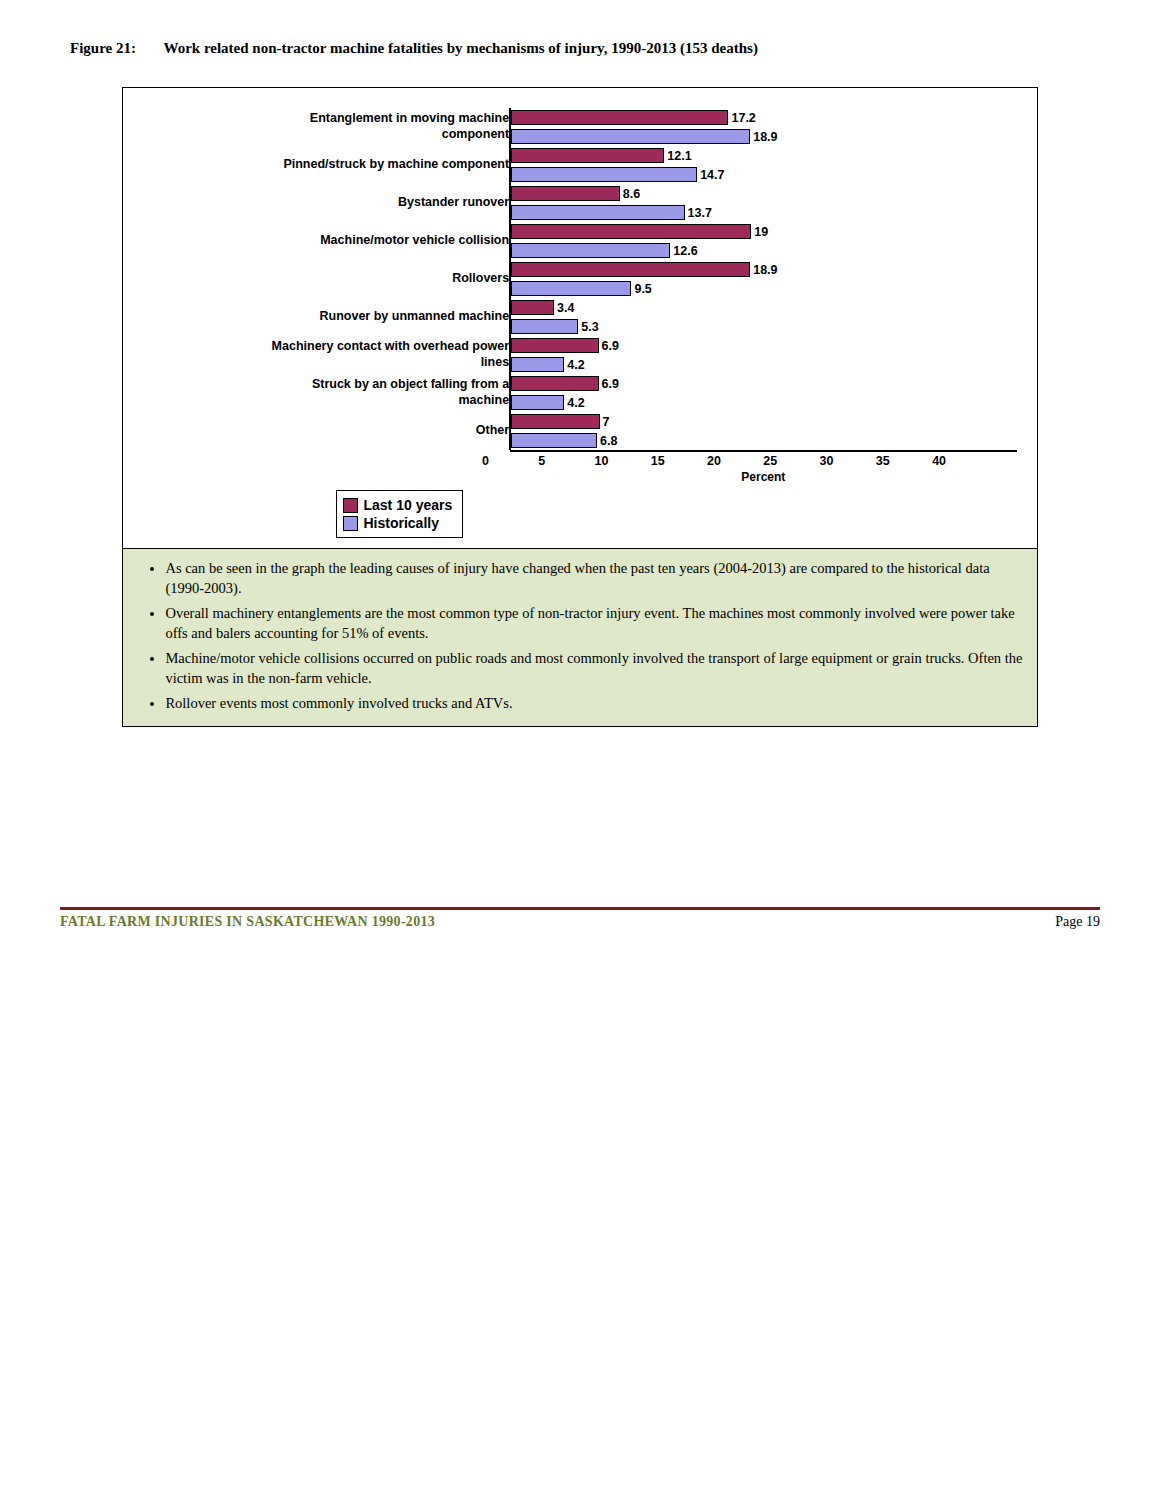Figure 21: Work related non-tractor machine fatalities by mechanisms of injury, 1990-2013 (153 deaths)
| Entanglement in moving machine component | 17.2 18.9 |
| Pinned/struck by machine component | 12.1 14.7 |
| Bystander runover | 8.6 13.7 |
| Machine/motor vehicle collision | 19 12.6 |
| Rollovers | 18.9 9.5 |
| Runover by unmanned machine | 3.4 5.3 |
| Machinery contact with overhead power lines | 6.9 4.2 |
| Struck by an object falling from a machine | 6.9 4.2 |
| Other | 7 6.8 |
0510152025303540
Percent
Last 10 years
Historically
As can be seen in the graph the leading causes of injury have changed when the past ten years (2004-2013) are compared to the historical data (1990-2003).
Overall machinery entanglements are the most common type of non-tractor injury event. The machines most commonly involved were power take offs and balers accounting for 51% of events.
Machine/motor vehicle collisions occurred on public roads and most commonly involved the transport of large equipment or grain trucks. Often the victim was in the non-farm vehicle.
Rollover events most commonly involved trucks and ATVs.
FATAL FARM INJURIES IN SASKATCHEWAN 1990-2013
Page 19